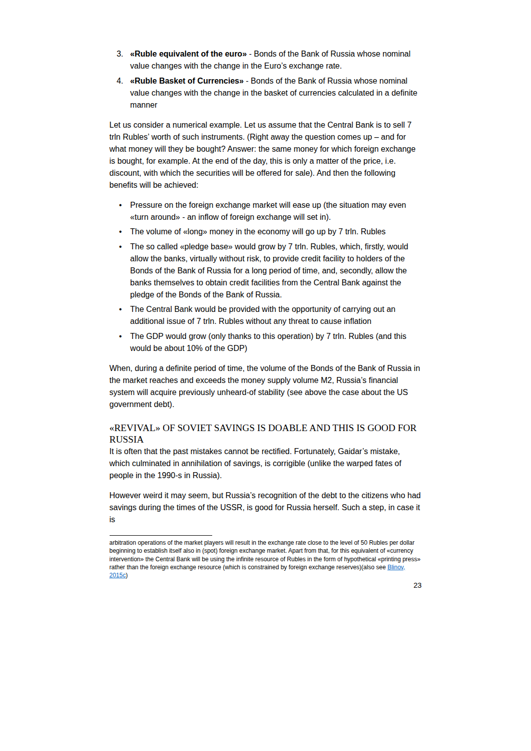3.«Ruble equivalent of the euro» - Bonds of the Bank of Russia whose nominal value changes with the change in the Euro’s exchange rate.
4.«Ruble Basket of Currencies» - Bonds of the Bank of Russia whose nominal value changes with the change in the basket of currencies calculated in a definite manner
Let us consider a numerical example. Let us assume that the Central Bank is to sell 7 trln Rubles’ worth of such instruments. (Right away the question comes up – and for what money will they be bought? Answer: the same money for which foreign exchange is bought, for example. At the end of the day, this is only a matter of the price, i.e. discount, with which the securities will be offered for sale). And then the following benefits will be achieved:
Pressure on the foreign exchange market will ease up (the situation may even «turn around» - an inflow of foreign exchange will set in).
The volume of «long» money in the economy will go up by 7 trln. Rubles
The so called «pledge base» would grow by 7 trln. Rubles, which, firstly, would allow the banks, virtually without risk, to provide credit facility to holders of the Bonds of the Bank of Russia for a long period of time, and, secondly, allow the banks themselves to obtain credit facilities from the Central Bank against the pledge of the Bonds of the Bank of Russia.
The Central Bank would be provided with the opportunity of carrying out an additional issue of 7 trln. Rubles without any threat to cause inflation
The GDP would grow (only thanks to this operation) by 7 trln. Rubles (and this would be about 10% of the GDP)
When, during a definite period of time, the volume of the Bonds of the Bank of Russia in the market reaches and exceeds the money supply volume M2, Russia’s financial system will acquire previously unheard-of stability (see above the case about the US government debt).
«Revival» of Soviet savings is doable and this is good for Russia
It is often that the past mistakes cannot be rectified. Fortunately, Gaidar’s mistake, which culminated in annihilation of savings, is corrigible (unlike the warped fates of people in the 1990-s in Russia).
However weird it may seem, but Russia’s recognition of the debt to the citizens who had savings during the times of the USSR, is good for Russia herself. Such a step, in case it is
arbitration operations of the market players will result in the exchange rate close to the level of 50 Rubles per dollar beginning to establish itself also in (spot) foreign exchange market. Apart from that, for this equivalent of «currency intervention» the Central Bank will be using the infinite resource of Rubles in the form of hypothetical «printing press» rather than the foreign exchange resource (which is constrained by foreign exchange reserves)(also see Blinov, 2015c)
23